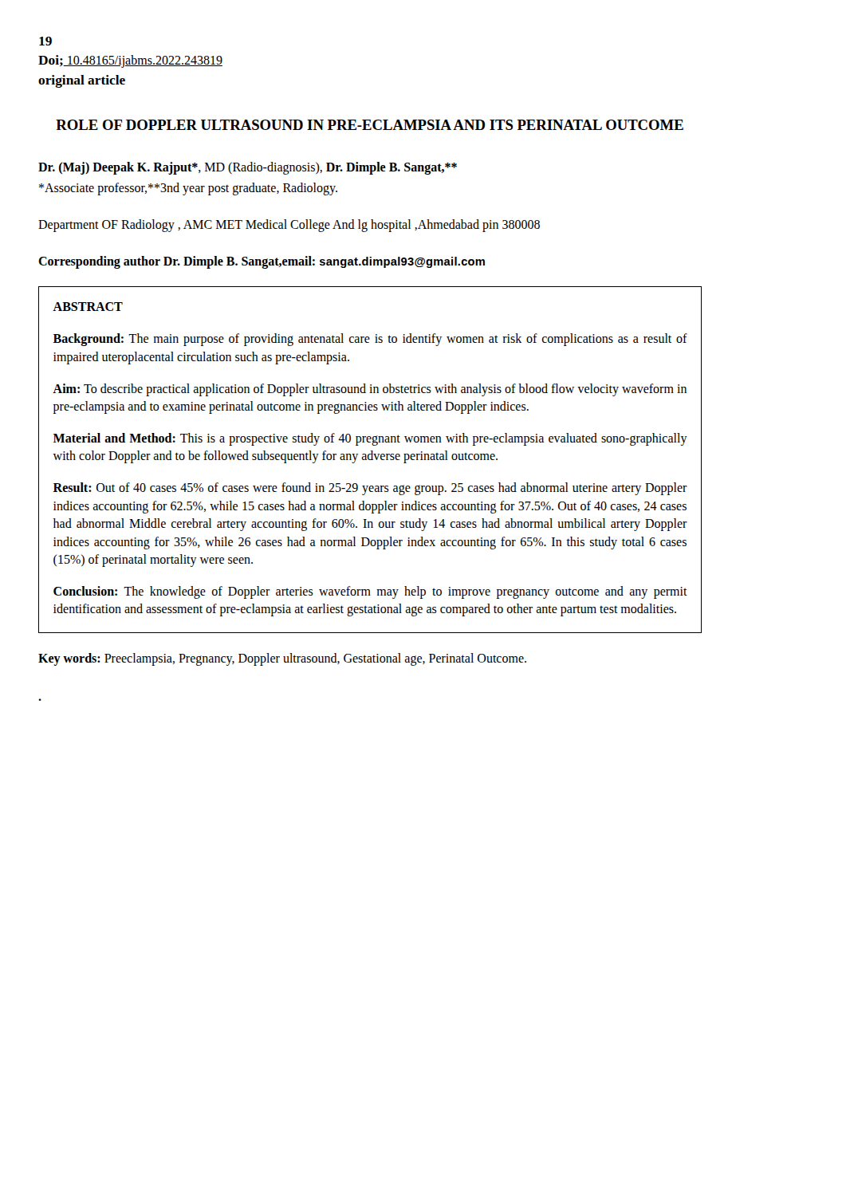19
Doi; 10.48165/ijabms.2022.243819
original article
ROLE OF DOPPLER ULTRASOUND IN PRE-ECLAMPSIA AND ITS PERINATAL OUTCOME
Dr. (Maj) Deepak K. Rajput*, MD (Radio-diagnosis), Dr. Dimple B. Sangat,**
*Associate professor,**3nd year post graduate, Radiology.
Department OF Radiology , AMC MET Medical College And lg hospital ,Ahmedabad pin 380008
Corresponding author Dr. Dimple B. Sangat,email: sangat.dimpal93@gmail.com
ABSTRACT
Background: The main purpose of providing antenatal care is to identify women at risk of complications as a result of impaired uteroplacental circulation such as pre-eclampsia.
Aim: To describe practical application of Doppler ultrasound in obstetrics with analysis of blood flow velocity waveform in pre-eclampsia and to examine perinatal outcome in pregnancies with altered Doppler indices.
Material and Method: This is a prospective study of 40 pregnant women with pre-eclampsia evaluated sono-graphically with color Doppler and to be followed subsequently for any adverse perinatal outcome.
Result: Out of 40 cases 45% of cases were found in 25-29 years age group. 25 cases had abnormal uterine artery Doppler indices accounting for 62.5%, while 15 cases had a normal doppler indices accounting for 37.5%. Out of 40 cases, 24 cases had abnormal Middle cerebral artery accounting for 60%. In our study 14 cases had abnormal umbilical artery Doppler indices accounting for 35%, while 26 cases had a normal Doppler index accounting for 65%. In this study total 6 cases (15%) of perinatal mortality were seen.
Conclusion: The knowledge of Doppler arteries waveform may help to improve pregnancy outcome and any permit identification and assessment of pre-eclampsia at earliest gestational age as compared to other ante partum test modalities.
Key words: Preeclampsia, Pregnancy, Doppler ultrasound, Gestational age, Perinatal Outcome.
.